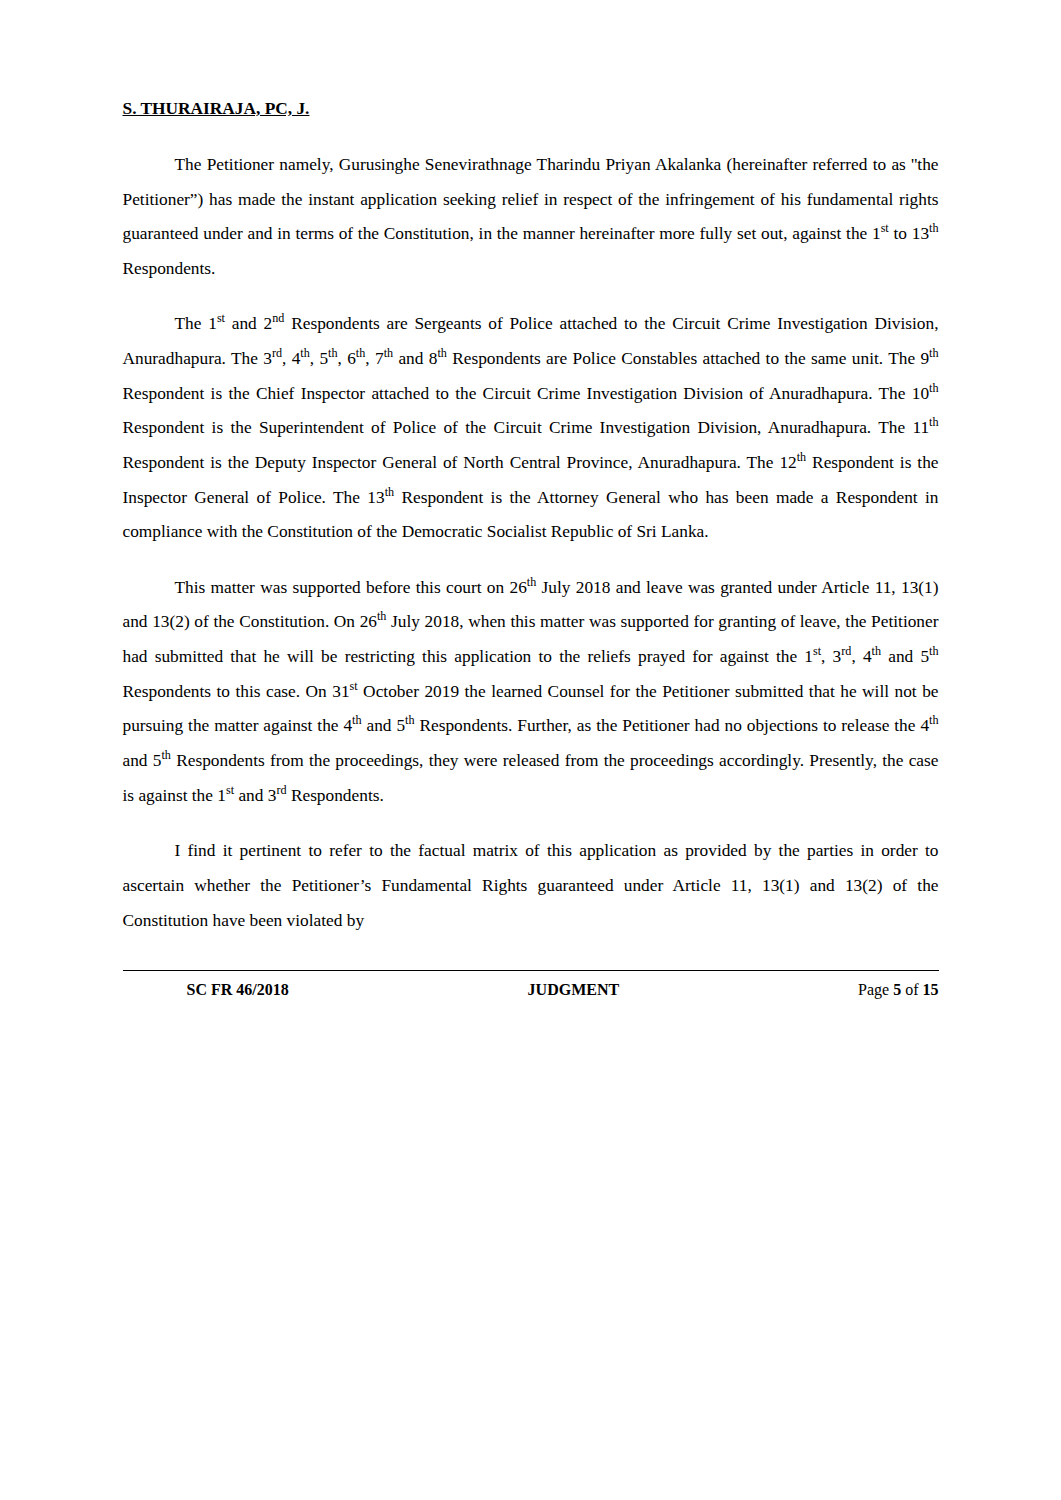S. THURAIRAJA, PC, J.
The Petitioner namely, Gurusinghe Senevirathnage Tharindu Priyan Akalanka (hereinafter referred to as ''the Petitioner”) has made the instant application seeking relief in respect of the infringement of his fundamental rights guaranteed under and in terms of the Constitution, in the manner hereinafter more fully set out, against the 1st to 13th Respondents.
The 1st and 2nd Respondents are Sergeants of Police attached to the Circuit Crime Investigation Division, Anuradhapura. The 3rd, 4th, 5th, 6th, 7th and 8th Respondents are Police Constables attached to the same unit. The 9th Respondent is the Chief Inspector attached to the Circuit Crime Investigation Division of Anuradhapura. The 10th Respondent is the Superintendent of Police of the Circuit Crime Investigation Division, Anuradhapura. The 11th Respondent is the Deputy Inspector General of North Central Province, Anuradhapura. The 12th Respondent is the Inspector General of Police. The 13th Respondent is the Attorney General who has been made a Respondent in compliance with the Constitution of the Democratic Socialist Republic of Sri Lanka.
This matter was supported before this court on 26th July 2018 and leave was granted under Article 11, 13(1) and 13(2) of the Constitution. On 26th July 2018, when this matter was supported for granting of leave, the Petitioner had submitted that he will be restricting this application to the reliefs prayed for against the 1st, 3rd, 4th and 5th Respondents to this case. On 31st October 2019 the learned Counsel for the Petitioner submitted that he will not be pursuing the matter against the 4th and 5th Respondents. Further, as the Petitioner had no objections to release the 4th and 5th Respondents from the proceedings, they were released from the proceedings accordingly. Presently, the case is against the 1st and 3rd Respondents.
I find it pertinent to refer to the factual matrix of this application as provided by the parties in order to ascertain whether the Petitioner’s Fundamental Rights guaranteed under Article 11, 13(1) and 13(2) of the Constitution have been violated by
SC FR 46/2018 JUDGMENT Page 5 of 15